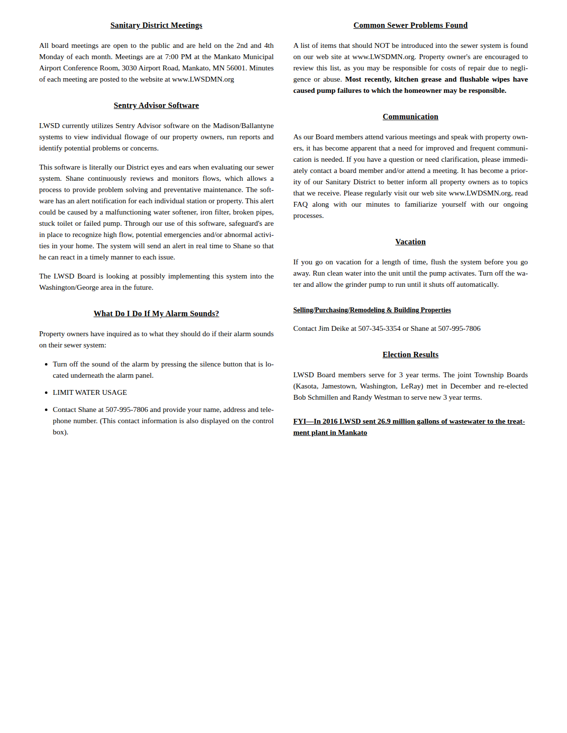Sanitary District Meetings
All board meetings are open to the public and are held on the 2nd and 4th Monday of each month. Meetings are at 7:00 PM at the Mankato Municipal Airport Conference Room, 3030 Airport Road, Mankato, MN 56001. Minutes of each meeting are posted to the website at www.LWSDMN.org
Sentry Advisor Software
LWSD currently utilizes Sentry Advisor software on the Madison/Ballantyne systems to view individual flowage of our property owners, run reports and identify potential problems or concerns.
This software is literally our District eyes and ears when evaluating our sewer system. Shane continuously reviews and monitors flows, which allows a process to provide problem solving and preventative maintenance. The software has an alert notification for each individual station or property. This alert could be caused by a malfunctioning water softener, iron filter, broken pipes, stuck toilet or failed pump. Through our use of this software, safeguard's are in place to recognize high flow, potential emergencies and/or abnormal activities in your home. The system will send an alert in real time to Shane so that he can react in a timely manner to each issue.
The LWSD Board is looking at possibly implementing this system into the Washington/George area in the future.
What Do I Do If My Alarm Sounds?
Property owners have inquired as to what they should do if their alarm sounds on their sewer system:
Turn off the sound of the alarm by pressing the silence button that is located underneath the alarm panel.
LIMIT WATER USAGE
Contact Shane at 507-995-7806 and provide your name, address and telephone number. (This contact information is also displayed on the control box).
Common Sewer Problems Found
A list of items that should NOT be introduced into the sewer system is found on our web site at www.LWSDMN.org. Property owner's are encouraged to review this list, as you may be responsible for costs of repair due to negligence or abuse. Most recently, kitchen grease and flushable wipes have caused pump failures to which the homeowner may be responsible.
Communication
As our Board members attend various meetings and speak with property owners, it has become apparent that a need for improved and frequent communication is needed. If you have a question or need clarification, please immediately contact a board member and/or attend a meeting. It has become a priority of our Sanitary District to better inform all property owners as to topics that we receive. Please regularly visit our web site www.LWDSMN.org, read FAQ along with our minutes to familiarize yourself with our ongoing processes.
Vacation
If you go on vacation for a length of time, flush the system before you go away. Run clean water into the unit until the pump activates. Turn off the water and allow the grinder pump to run until it shuts off automatically.
Selling/Purchasing/Remodeling & Building Properties
Contact Jim Deike at 507-345-3354 or Shane at 507-995-7806
Election Results
LWSD Board members serve for 3 year terms. The joint Township Boards (Kasota, Jamestown, Washington, LeRay) met in December and re-elected Bob Schmillen and Randy Westman to serve new 3 year terms.
FYI—In 2016 LWSD sent 26.9 million gallons of wastewater to the treatment plant in Mankato